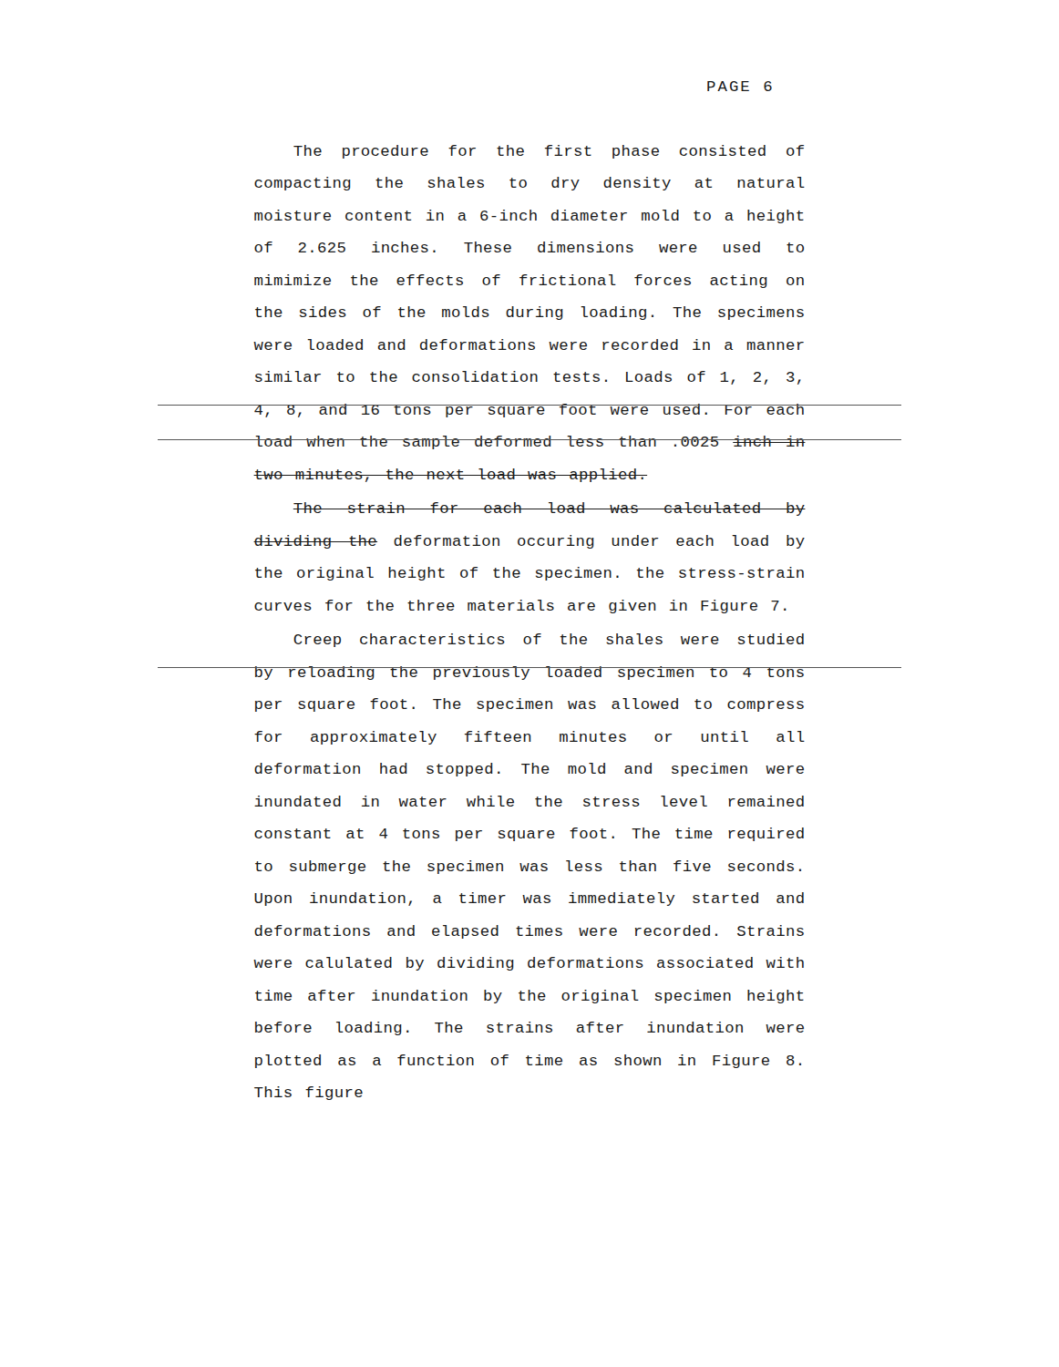PAGE 6
The procedure for the first phase consisted of compacting the shales to dry density at natural moisture content in a 6-inch diameter mold to a height of 2.625 inches. These dimensions were used to mimimize the effects of frictional forces acting on the sides of the molds during loading. The specimens were loaded and deformations were recorded in a manner similar to the consolidation tests. Loads of 1, 2, 3, 4, 8, and 16 tons per square foot were used. For each load when the sample deformed less than .0025 inch in two minutes, the next load was applied.
The strain for each load was calculated by dividing the deformation occuring under each load by the original height of the specimen. the stress-strain curves for the three materials are given in Figure 7.
Creep characteristics of the shales were studied by reloading the previously loaded specimen to 4 tons per square foot. The specimen was allowed to compress for approximately fifteen minutes or until all deformation had stopped. The mold and specimen were inundated in water while the stress level remained constant at 4 tons per square foot. The time required to submerge the specimen was less than five seconds. Upon inundation, a timer was immediately started and deformations and elapsed times were recorded. Strains were calulated by dividing deformations associated with time after inundation by the original specimen height before loading. The strains after inundation were plotted as a function of time as shown in Figure 8. This figure